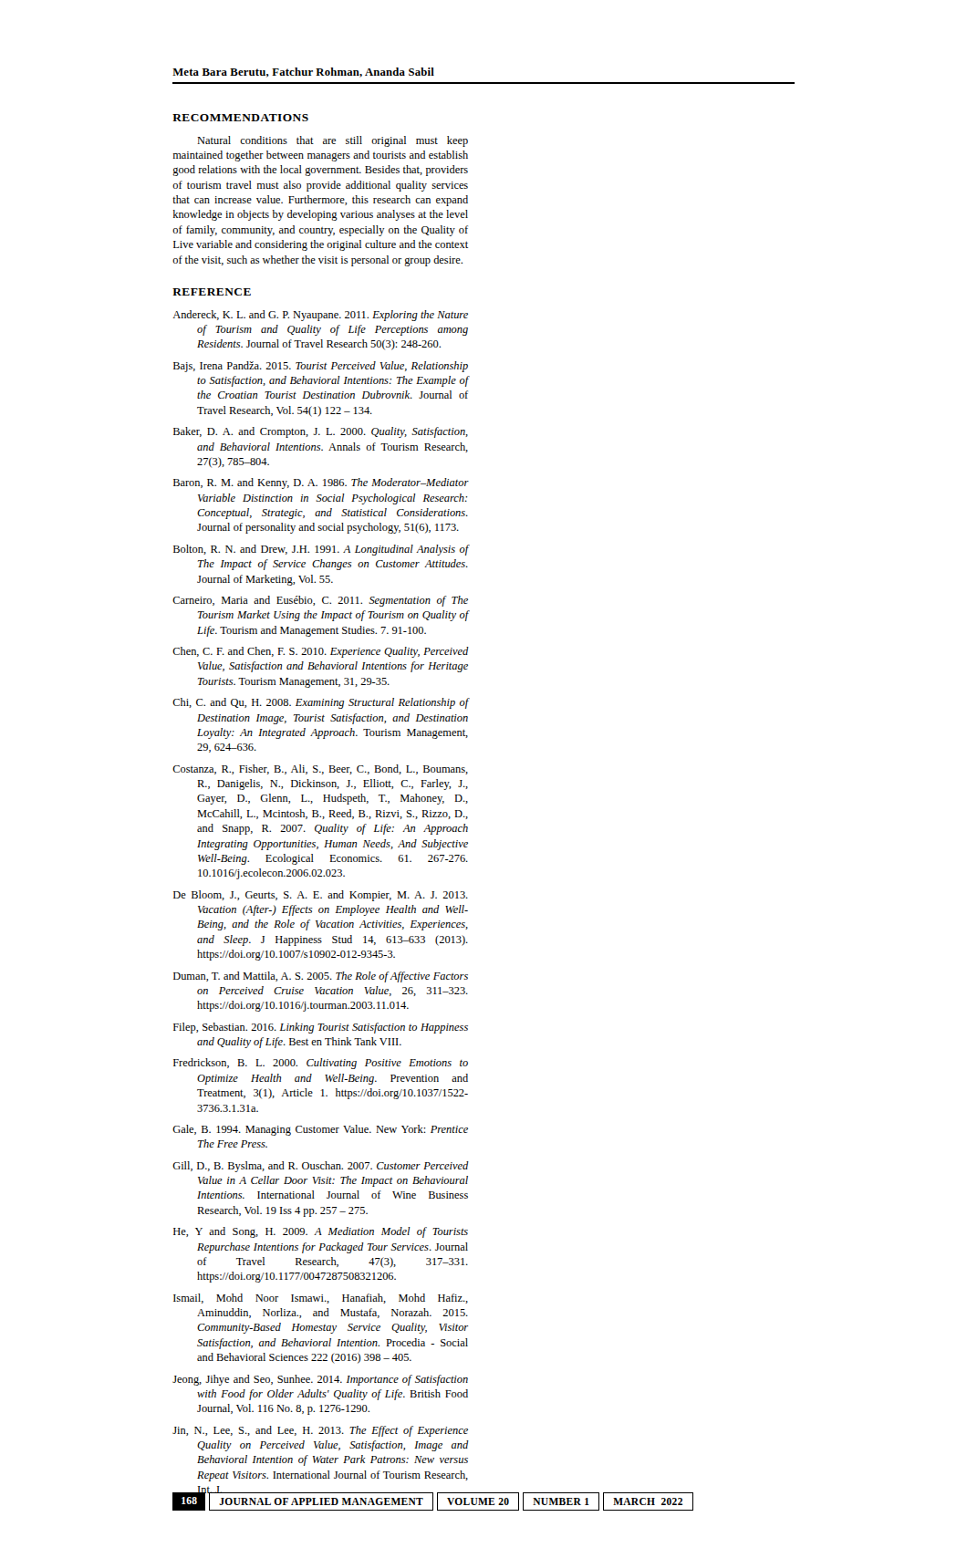Meta Bara Berutu, Fatchur Rohman, Ananda Sabil
RECOMMENDATIONS
Natural conditions that are still original must keep maintained together between managers and tourists and establish good relations with the local government. Besides that, providers of tourism travel must also provide additional quality services that can increase value. Furthermore, this research can expand knowledge in objects by developing various analyses at the level of family, community, and country, especially on the Quality of Live variable and considering the original culture and the context of the visit, such as whether the visit is personal or group desire.
REFERENCE
Andereck, K. L. and G. P. Nyaupane. 2011. Exploring the Nature of Tourism and Quality of Life Perceptions among Residents. Journal of Travel Research 50(3): 248-260.
Bajs, Irena Pandža. 2015. Tourist Perceived Value, Relationship to Satisfaction, and Behavioral Intentions: The Example of the Croatian Tourist Destination Dubrovnik. Journal of Travel Research, Vol. 54(1) 122 – 134.
Baker, D. A. and Crompton, J. L. 2000. Quality, Satisfaction, and Behavioral Intentions. Annals of Tourism Research, 27(3), 785–804.
Baron, R. M. and Kenny, D. A. 1986. The Moderator–Mediator Variable Distinction in Social Psychological Research: Conceptual, Strategic, and Statistical Considerations. Journal of personality and social psychology, 51(6), 1173.
Bolton, R. N. and Drew, J.H. 1991. A Longitudinal Analysis of The Impact of Service Changes on Customer Attitudes. Journal of Marketing, Vol. 55.
Carneiro, Maria and Eusébio, C. 2011. Segmentation of The Tourism Market Using the Impact of Tourism on Quality of Life. Tourism and Management Studies. 7. 91-100.
Chen, C. F. and Chen, F. S. 2010. Experience Quality, Perceived Value, Satisfaction and Behavioral Intentions for Heritage Tourists. Tourism Management, 31, 29-35.
Chi, C. and Qu, H. 2008. Examining Structural Relationship of Destination Image, Tourist Satisfaction, and Destination Loyalty: An Integrated Approach. Tourism Management, 29, 624–636.
Costanza, R., Fisher, B., Ali, S., Beer, C., Bond, L., Boumans, R., Danigelis, N., Dickinson, J., Elliott, C., Farley, J., Gayer, D., Glenn, L., Hudspeth, T., Mahoney, D., McCahill, L., Mcintosh, B., Reed, B., Rizvi, S., Rizzo, D., and Snapp, R. 2007. Quality of Life: An Approach Integrating Opportunities, Human Needs, And Subjective Well-Being. Ecological Economics. 61. 267-276. 10.1016/j.ecolecon.2006.02.023.
De Bloom, J., Geurts, S. A. E. and Kompier, M. A. J. 2013. Vacation (After-) Effects on Employee Health and Well-Being, and the Role of Vacation Activities, Experiences, and Sleep. J Happiness Stud 14, 613–633 (2013). https://doi.org/10.1007/s10902-012-9345-3.
Duman, T. and Mattila, A. S. 2005. The Role of Affective Factors on Perceived Cruise Vacation Value, 26, 311–323. https://doi.org/10.1016/j.tourman.2003.11.014.
Filep, Sebastian. 2016. Linking Tourist Satisfaction to Happiness and Quality of Life. Best en Think Tank VIII.
Fredrickson, B. L. 2000. Cultivating Positive Emotions to Optimize Health and Well-Being. Prevention and Treatment, 3(1), Article 1. https://doi.org/10.1037/1522-3736.3.1.31a.
Gale, B. 1994. Managing Customer Value. New York: Prentice The Free Press.
Gill, D., B. Byslma, and R. Ouschan. 2007. Customer Perceived Value in A Cellar Door Visit: The Impact on Behavioural Intentions. International Journal of Wine Business Research, Vol. 19 Iss 4 pp. 257 – 275.
He, Y and Song, H. 2009. A Mediation Model of Tourists Repurchase Intentions for Packaged Tour Services. Journal of Travel Research, 47(3), 317–331. https://doi.org/10.1177/0047287508321206.
Ismail, Mohd Noor Ismawi., Hanafiah, Mohd Hafiz., Aminuddin, Norliza., and Mustafa, Norazah. 2015. Community-Based Homestay Service Quality, Visitor Satisfaction, and Behavioral Intention. Procedia - Social and Behavioral Sciences 222 (2016) 398 – 405.
Jeong, Jihye and Seo, Sunhee. 2014. Importance of Satisfaction with Food for Older Adults' Quality of Life. British Food Journal, Vol. 116 No. 8, p. 1276-1290.
Jin, N., Lee, S., and Lee, H. 2013. The Effect of Experience Quality on Perceived Value, Satisfaction, Image and Behavioral Intention of Water Park Patrons: New versus Repeat Visitors. International Journal of Tourism Research, Int. J.
168 JOURNAL OF APPLIED MANAGEMENT VOLUME 20 NUMBER 1 MARCH 2022